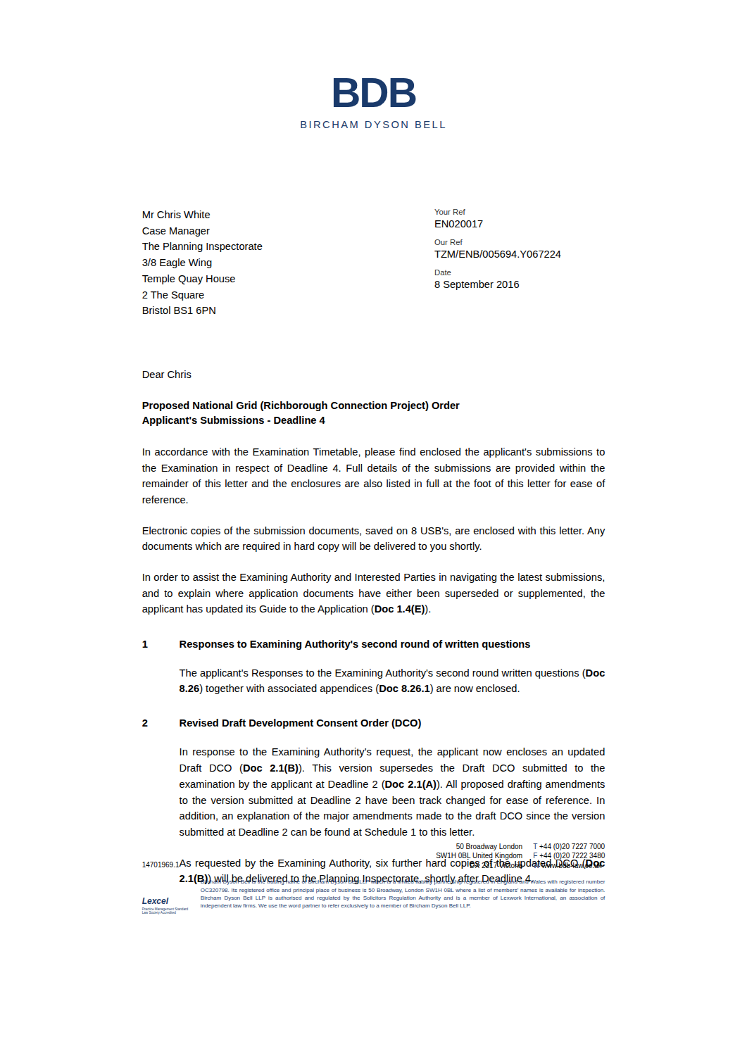BDB
BIRCHAM DYSON BELL
Mr Chris White
Case Manager
The Planning Inspectorate
3/8 Eagle Wing
Temple Quay House
2 The Square
Bristol BS1 6PN
Your Ref
EN020017
Our Ref
TZM/ENB/005694.Y067224
Date
8 September 2016
Dear Chris
Proposed National Grid (Richborough Connection Project) Order
Applicant's Submissions - Deadline 4
In accordance with the Examination Timetable, please find enclosed the applicant's submissions to the Examination in respect of Deadline 4. Full details of the submissions are provided within the remainder of this letter and the enclosures are also listed in full at the foot of this letter for ease of reference.
Electronic copies of the submission documents, saved on 8 USB's, are enclosed with this letter. Any documents which are required in hard copy will be delivered to you shortly.
In order to assist the Examining Authority and Interested Parties in navigating the latest submissions, and to explain where application documents have either been superseded or supplemented, the applicant has updated its Guide to the Application (Doc 1.4(E)).
1
Responses to Examining Authority's second round of written questions
The applicant's Responses to the Examining Authority's second round written questions (Doc 8.26) together with associated appendices (Doc 8.26.1) are now enclosed.
2
Revised Draft Development Consent Order (DCO)
In response to the Examining Authority's request, the applicant now encloses an updated Draft DCO (Doc 2.1(B)). This version supersedes the Draft DCO submitted to the examination by the applicant at Deadline 2 (Doc 2.1(A)). All proposed drafting amendments to the version submitted at Deadline 2 have been track changed for ease of reference. In addition, an explanation of the major amendments made to the draft DCO since the version submitted at Deadline 2 can be found at Schedule 1 to this letter.
As requested by the Examining Authority, six further hard copies of the updated DCO (Doc 2.1(B)) will be delivered to the Planning Inspectorate, shortly after Deadline 4.
14701969.1
50 Broadway London
SW1H 0BL United Kingdom
DX 2317 Victoria
T +44 (0)20 7227 7000
F +44 (0)20 7222 3480
W www.bdb-law.co.uk
Bircham Dyson Bell is the trading name of Bircham Dyson Bell LLP which is a limited liability partnership registered in England and Wales with registered number OC320798. Its registered office and principal place of business is 50 Broadway, London SW1H 0BL where a list of members' names is available for inspection. Bircham Dyson Bell LLP is authorised and regulated by the Solicitors Regulation Authority and is a member of Lexwork International, an association of independent law firms. We use the word partner to refer exclusively to a member of Bircham Dyson Bell LLP.
Lexcel
Practice Management Standard
Law Society Accredited